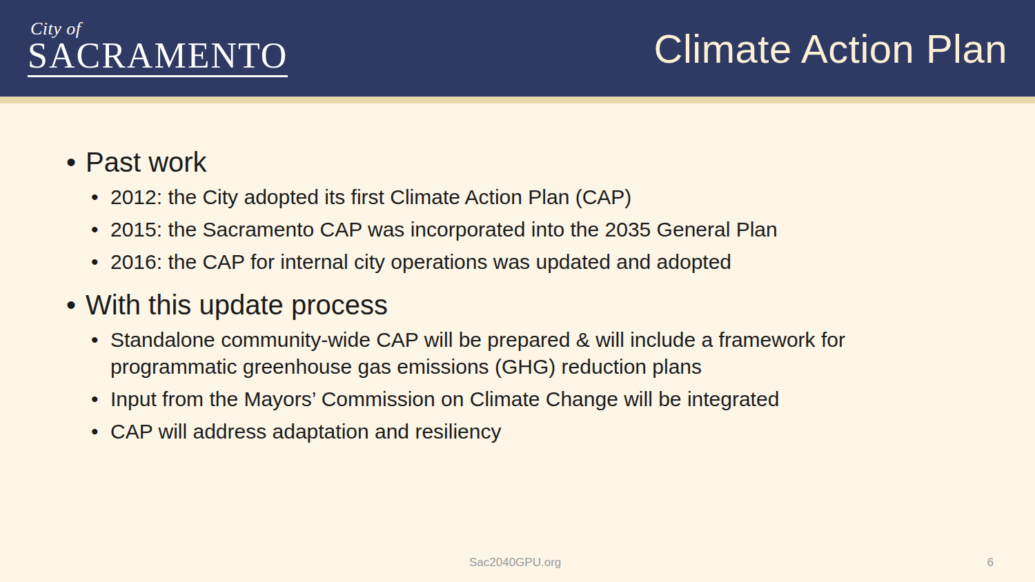City of
SACRAMENTO
Climate Action Plan
Past work
2012: the City adopted its first Climate Action Plan (CAP)
2015: the Sacramento CAP was incorporated into the 2035 General Plan
2016: the CAP for internal city operations was updated and adopted
With this update process
Standalone community-wide CAP will be prepared & will include a framework for programmatic greenhouse gas emissions (GHG) reduction plans
Input from the Mayors’ Commission on Climate Change will be integrated
CAP will address adaptation and resiliency
Sac2040GPU.org 6